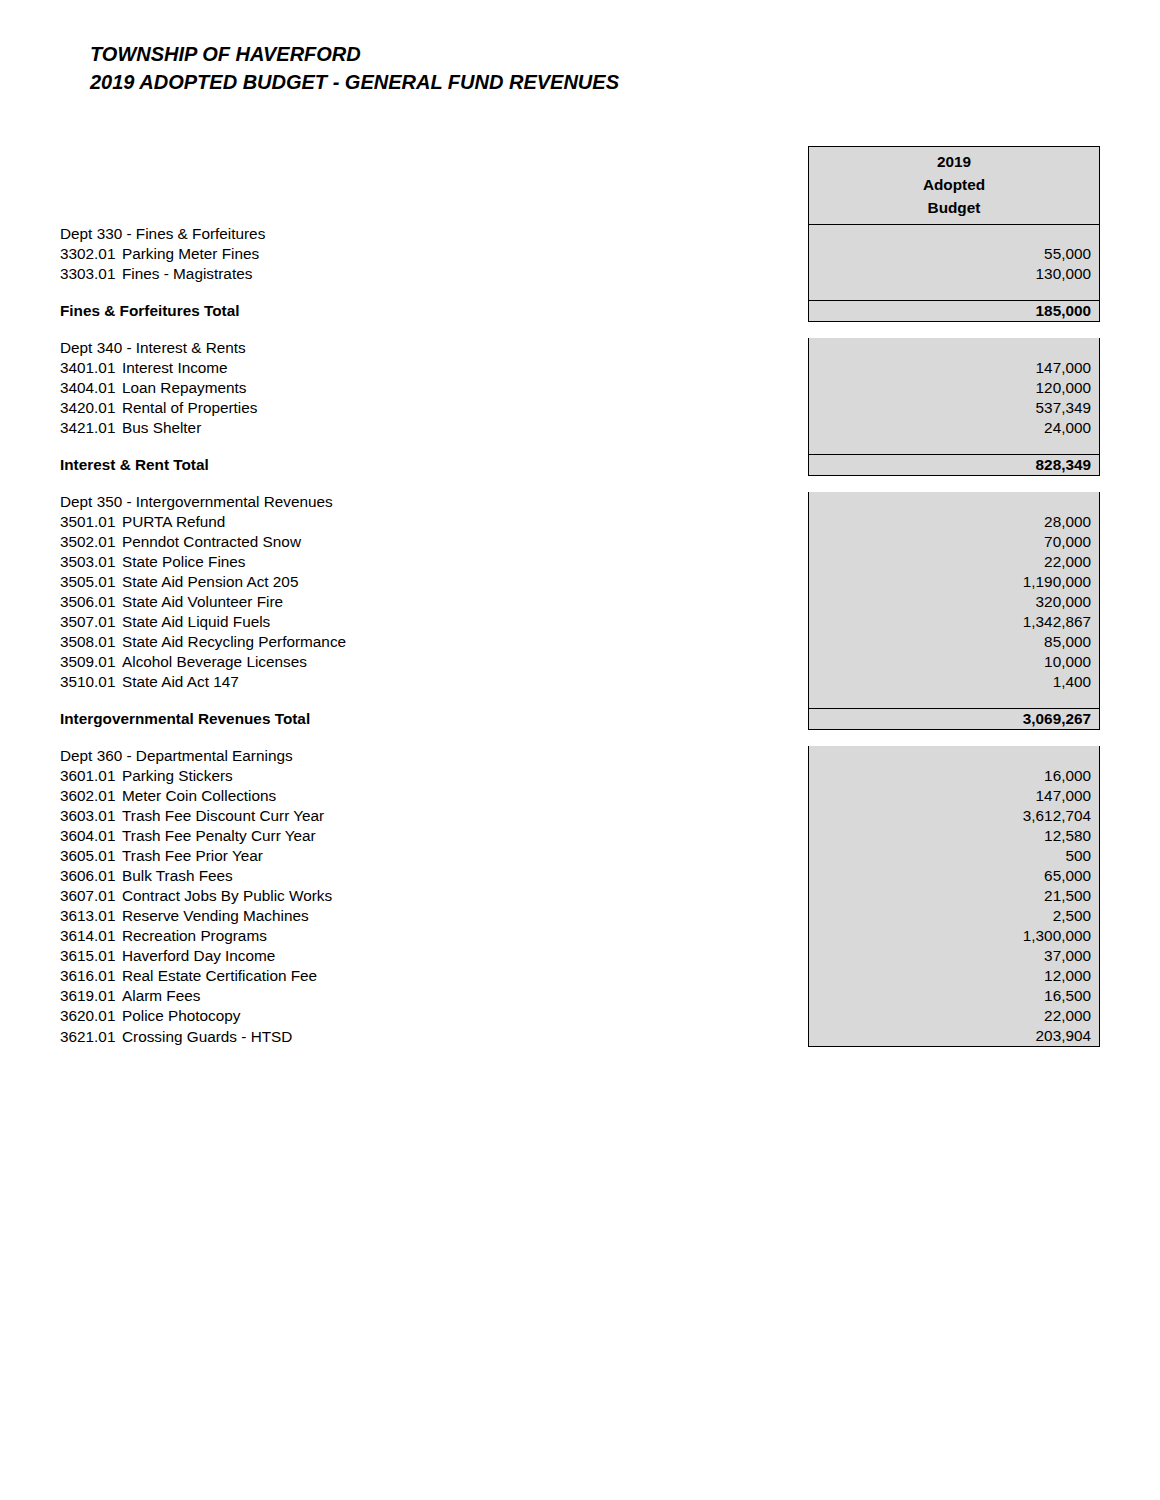TOWNSHIP OF HAVERFORD
2019 ADOPTED BUDGET - GENERAL FUND REVENUES
| | 2019 Adopted Budget |
| --- | --- |
| Dept 330 - Fines & Forfeitures | |
| 3302.01 Parking Meter Fines | 55,000 |
| 3303.01 Fines - Magistrates | 130,000 |
| Fines & Forfeitures Total | 185,000 |
| Dept 340 - Interest & Rents | |
| 3401.01 Interest Income | 147,000 |
| 3404.01 Loan Repayments | 120,000 |
| 3420.01 Rental of Properties | 537,349 |
| 3421.01 Bus Shelter | 24,000 |
| Interest & Rent Total | 828,349 |
| Dept 350 - Intergovernmental Revenues | |
| 3501.01 PURTA Refund | 28,000 |
| 3502.01 Penndot Contracted Snow | 70,000 |
| 3503.01 State Police Fines | 22,000 |
| 3505.01 State Aid Pension Act 205 | 1,190,000 |
| 3506.01 State Aid Volunteer Fire | 320,000 |
| 3507.01 State Aid Liquid Fuels | 1,342,867 |
| 3508.01 State Aid Recycling Performance | 85,000 |
| 3509.01 Alcohol Beverage Licenses | 10,000 |
| 3510.01 State Aid Act 147 | 1,400 |
| Intergovernmental Revenues Total | 3,069,267 |
| Dept 360 - Departmental Earnings | |
| 3601.01 Parking Stickers | 16,000 |
| 3602.01 Meter Coin Collections | 147,000 |
| 3603.01 Trash Fee Discount Curr Year | 3,612,704 |
| 3604.01 Trash Fee Penalty Curr Year | 12,580 |
| 3605.01 Trash Fee Prior Year | 500 |
| 3606.01 Bulk Trash Fees | 65,000 |
| 3607.01 Contract Jobs By Public Works | 21,500 |
| 3613.01 Reserve Vending Machines | 2,500 |
| 3614.01 Recreation Programs | 1,300,000 |
| 3615.01 Haverford Day Income | 37,000 |
| 3616.01 Real Estate Certification Fee | 12,000 |
| 3619.01 Alarm Fees | 16,500 |
| 3620.01 Police Photocopy | 22,000 |
| 3621.01 Crossing Guards - HTSD | 203,904 |